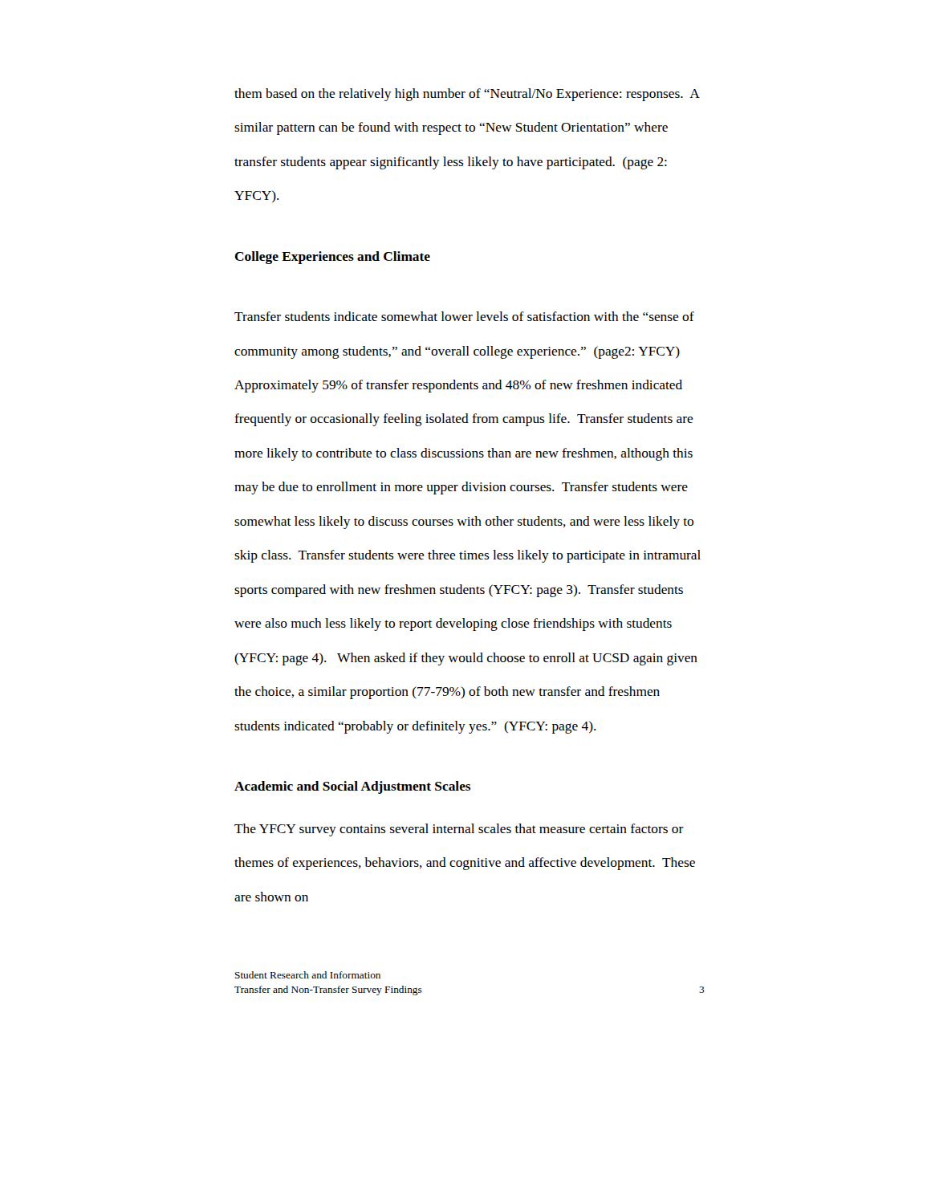them based on the relatively high number of “Neutral/No Experience: responses. A similar pattern can be found with respect to “New Student Orientation” where transfer students appear significantly less likely to have participated. (page 2: YFCY).
College Experiences and Climate
Transfer students indicate somewhat lower levels of satisfaction with the “sense of community among students,” and “overall college experience.” (page2: YFCY) Approximately 59% of transfer respondents and 48% of new freshmen indicated frequently or occasionally feeling isolated from campus life. Transfer students are more likely to contribute to class discussions than are new freshmen, although this may be due to enrollment in more upper division courses. Transfer students were somewhat less likely to discuss courses with other students, and were less likely to skip class. Transfer students were three times less likely to participate in intramural sports compared with new freshmen students (YFCY: page 3). Transfer students were also much less likely to report developing close friendships with students (YFCY: page 4). When asked if they would choose to enroll at UCSD again given the choice, a similar proportion (77-79%) of both new transfer and freshmen students indicated “probably or definitely yes.” (YFCY: page 4).
Academic and Social Adjustment Scales
The YFCY survey contains several internal scales that measure certain factors or themes of experiences, behaviors, and cognitive and affective development. These are shown on
Student Research and Information Transfer and Non-Transfer Survey Findings 3